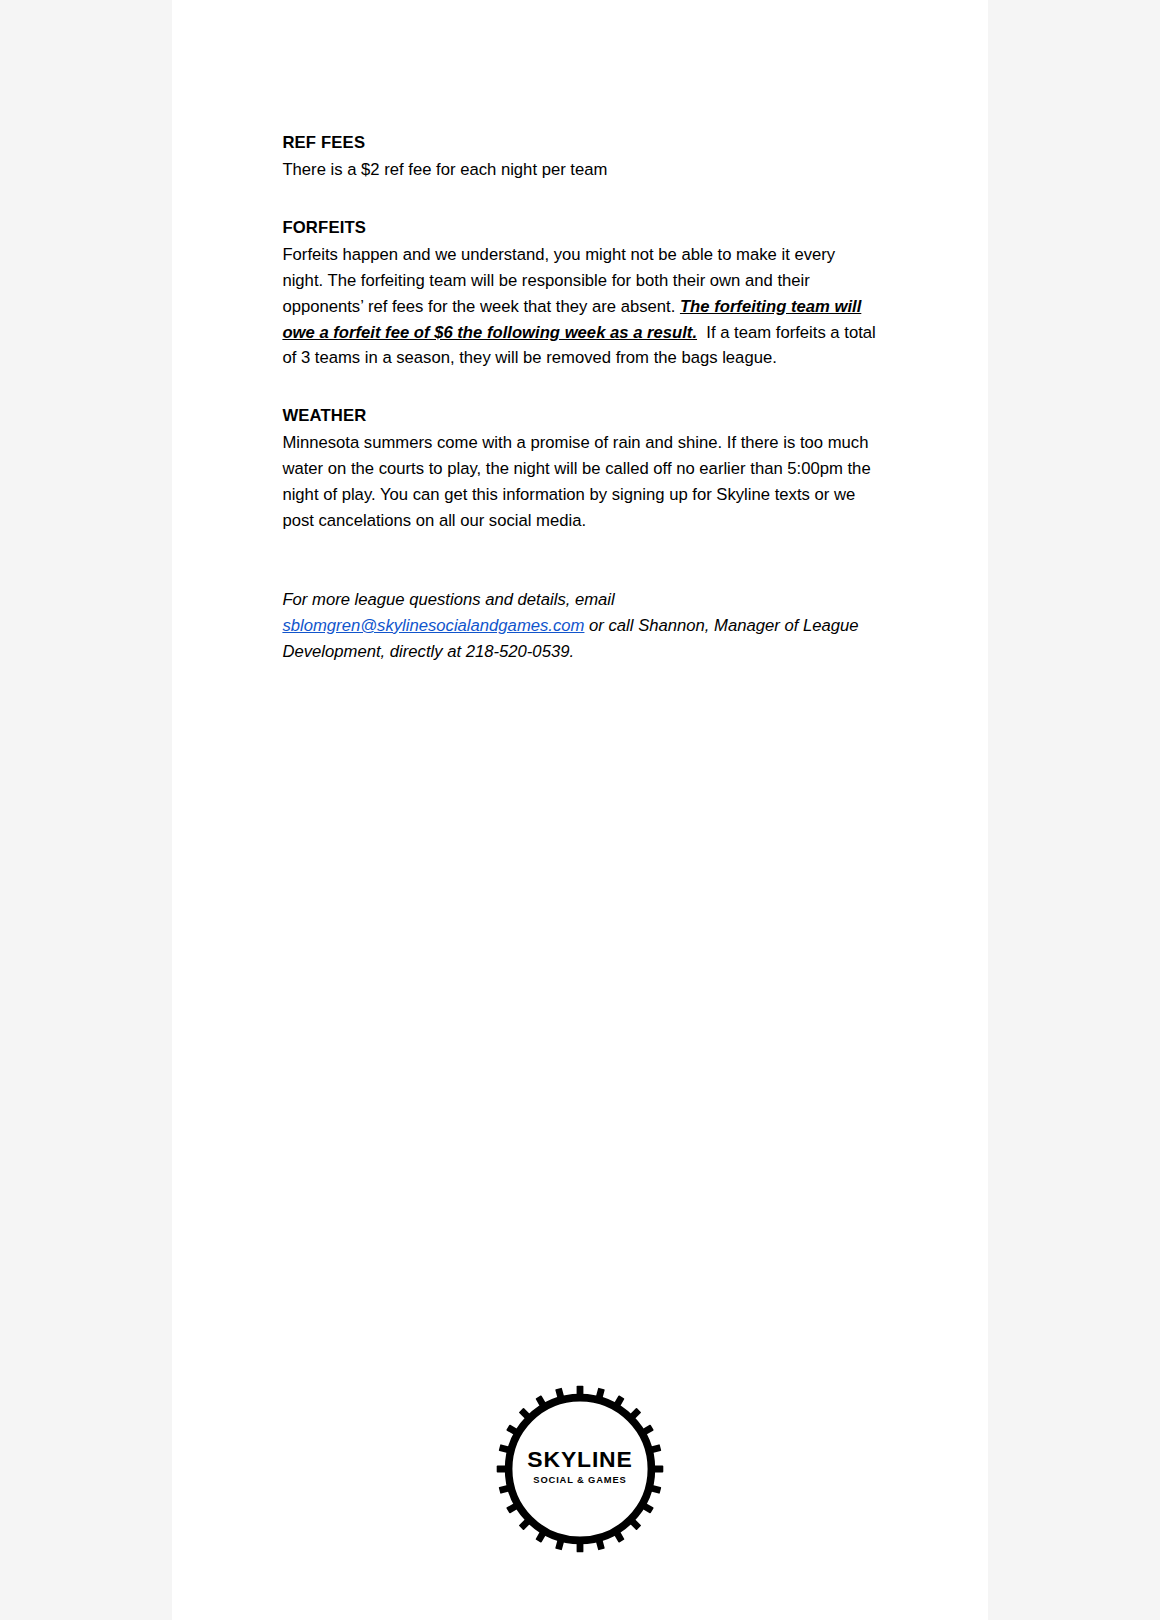REF FEES
There is a $2 ref fee for each night per team
FORFEITS
Forfeits happen and we understand, you might not be able to make it every night. The forfeiting team will be responsible for both their own and their opponents’ ref fees for the week that they are absent. The forfeiting team will owe a forfeit fee of $6 the following week as a result. If a team forfeits a total of 3 teams in a season, they will be removed from the bags league.
WEATHER
Minnesota summers come with a promise of rain and shine. If there is too much water on the courts to play, the night will be called off no earlier than 5:00pm the night of play. You can get this information by signing up for Skyline texts or we post cancelations on all our social media.
For more league questions and details, email sblomgren@skylinesocialandgames.com or call Shannon, Manager of League Development, directly at 218-520-0539.
SKYLINE SOCIAL & GAMES